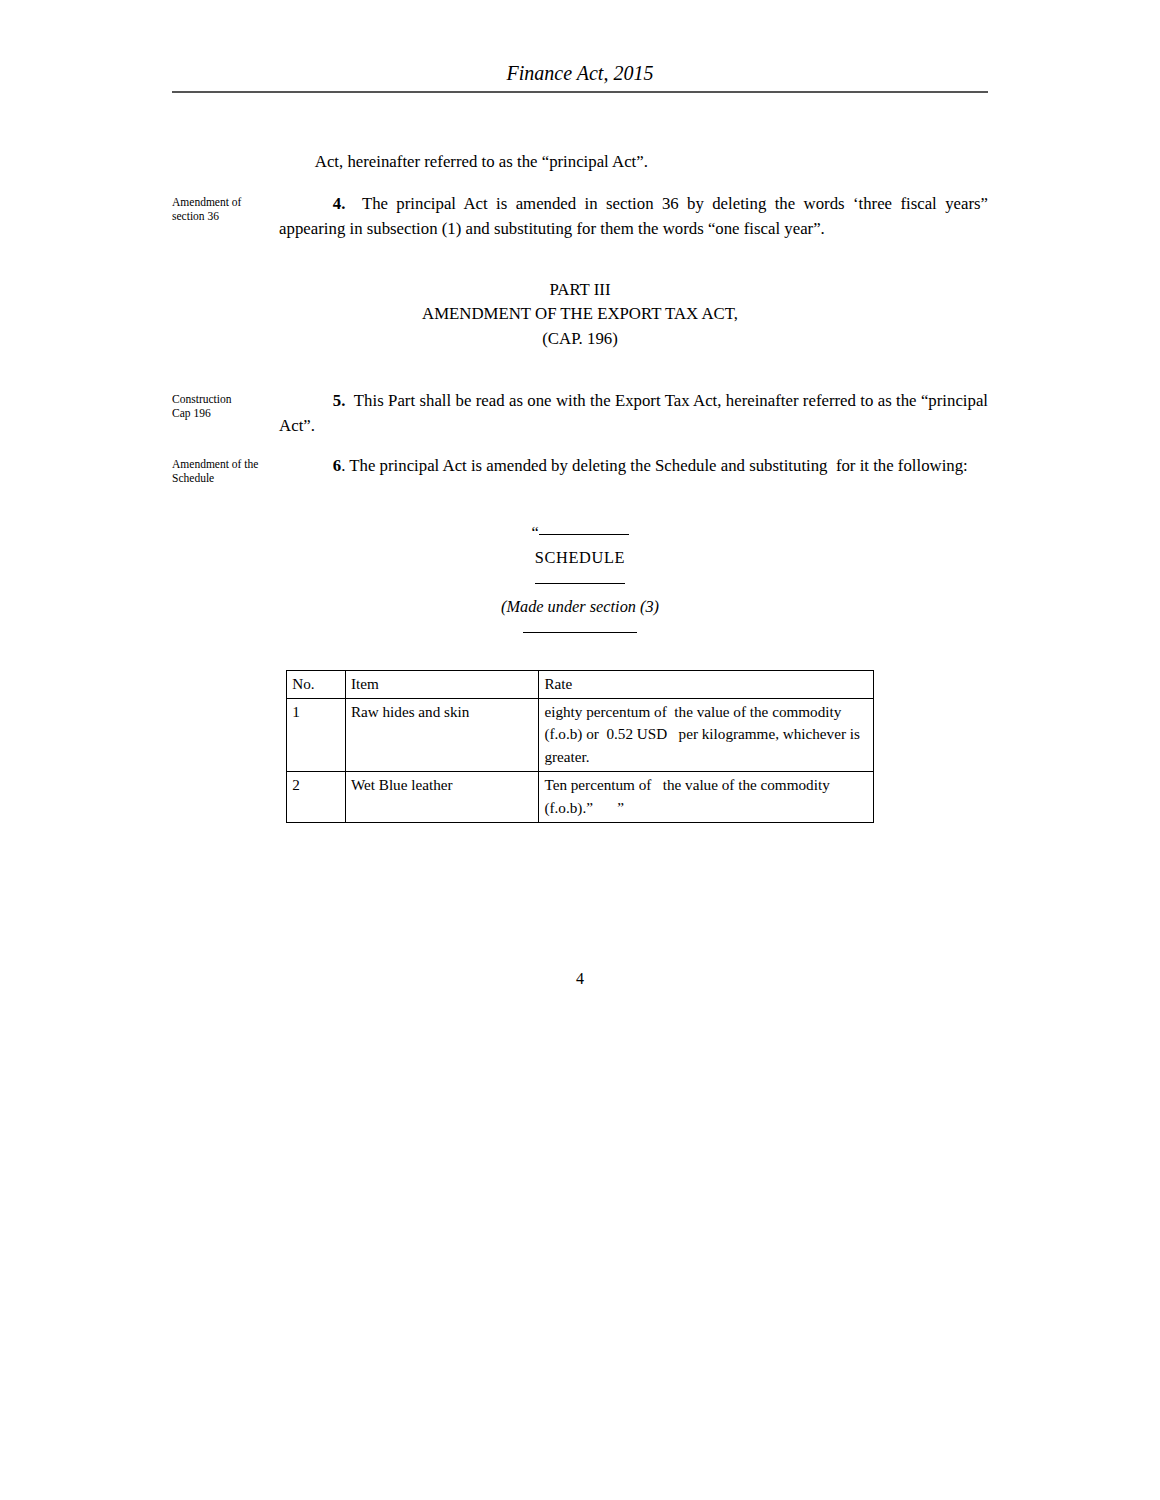Finance Act, 2015
Act, hereinafter referred to as the “principal Act”.
Amendment of section 36
4. The principal Act is amended in section 36 by deleting the words ‘three fiscal years” appearing in subsection (1) and substituting for them the words “one fiscal year”.
PART III
AMENDMENT OF THE EXPORT TAX ACT,
(CAP. 196)
Construction
Cap 196
5. This Part shall be read as one with the Export Tax Act, hereinafter referred to as the “principal Act”.
Amendment of the Schedule
6. The principal Act is amended by deleting the Schedule and substituting for it the following:
“
SCHEDULE
(Made under section (3)
| No. | Item | Rate |
| --- | --- | --- |
| 1 | Raw hides and skin | eighty percentum of the value of the commodity (f.o.b) or 0.52 USD per kilogramme, whichever is greater. |
| 2 | Wet Blue leather | Ten percentum of the value of the commodity (f.o.b).” ” |
4